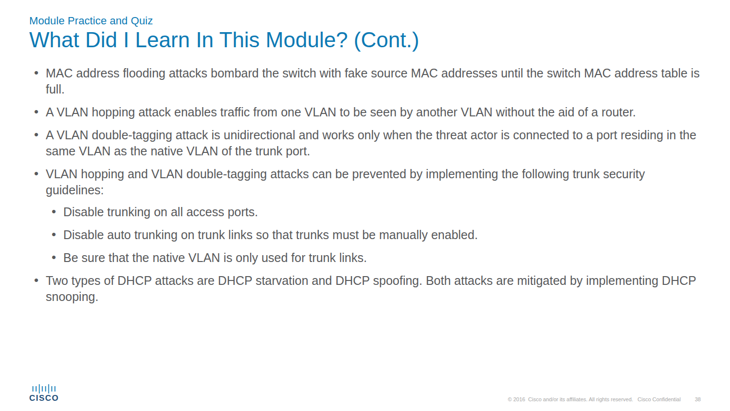Module Practice and Quiz
What Did I Learn In This Module? (Cont.)
MAC address flooding attacks bombard the switch with fake source MAC addresses until the switch MAC address table is full.
A VLAN hopping attack enables traffic from one VLAN to be seen by another VLAN without the aid of a router.
A VLAN double-tagging attack is unidirectional and works only when the threat actor is connected to a port residing in the same VLAN as the native VLAN of the trunk port.
VLAN hopping and VLAN double-tagging attacks can be prevented by implementing the following trunk security guidelines:
Disable trunking on all access ports.
Disable auto trunking on trunk links so that trunks must be manually enabled.
Be sure that the native VLAN is only used for trunk links.
Two types of DHCP attacks are DHCP starvation and DHCP spoofing. Both attacks are mitigated by implementing DHCP snooping.
ıı|ıı|ıı CISCO
© 2016 Cisco and/or its affiliates. All rights reserved. Cisco Confidential 38